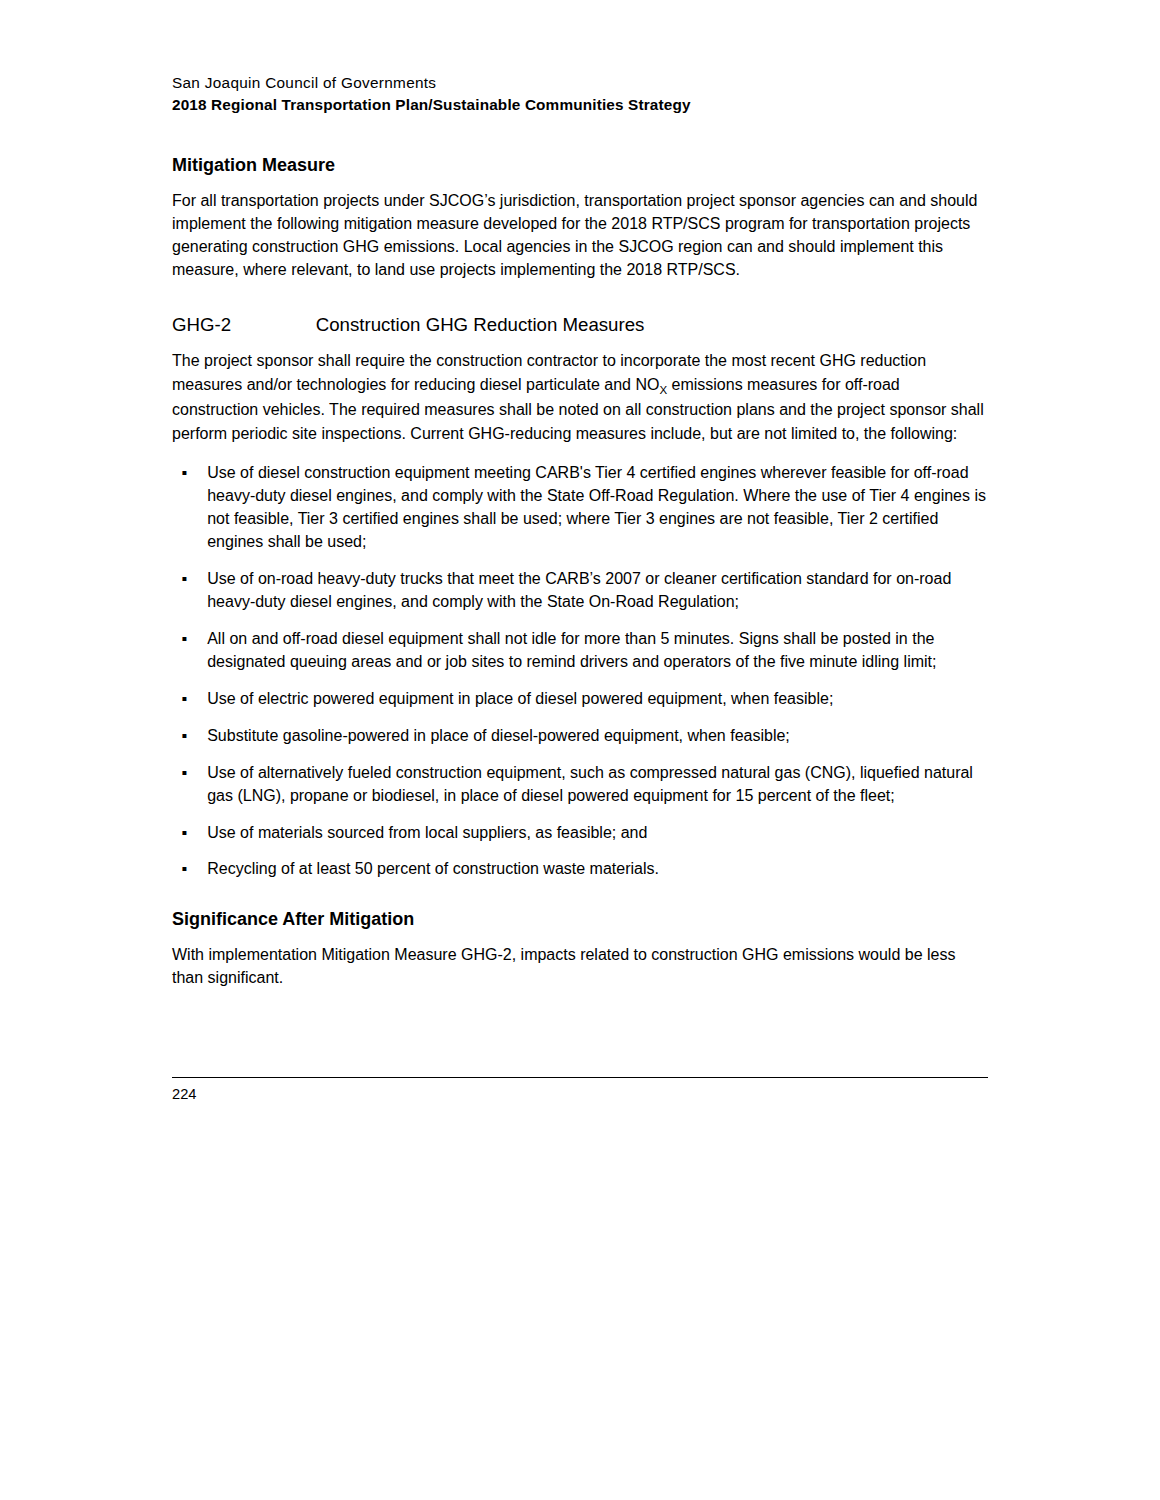San Joaquin Council of Governments
2018 Regional Transportation Plan/Sustainable Communities Strategy
Mitigation Measure
For all transportation projects under SJCOG’s jurisdiction, transportation project sponsor agencies can and should implement the following mitigation measure developed for the 2018 RTP/SCS program for transportation projects generating construction GHG emissions. Local agencies in the SJCOG region can and should implement this measure, where relevant, to land use projects implementing the 2018 RTP/SCS.
GHG-2 Construction GHG Reduction Measures
The project sponsor shall require the construction contractor to incorporate the most recent GHG reduction measures and/or technologies for reducing diesel particulate and NOX emissions measures for off-road construction vehicles. The required measures shall be noted on all construction plans and the project sponsor shall perform periodic site inspections. Current GHG-reducing measures include, but are not limited to, the following:
Use of diesel construction equipment meeting CARB's Tier 4 certified engines wherever feasible for off-road heavy-duty diesel engines, and comply with the State Off-Road Regulation. Where the use of Tier 4 engines is not feasible, Tier 3 certified engines shall be used; where Tier 3 engines are not feasible, Tier 2 certified engines shall be used;
Use of on-road heavy-duty trucks that meet the CARB’s 2007 or cleaner certification standard for on-road heavy-duty diesel engines, and comply with the State On-Road Regulation;
All on and off-road diesel equipment shall not idle for more than 5 minutes. Signs shall be posted in the designated queuing areas and or job sites to remind drivers and operators of the five minute idling limit;
Use of electric powered equipment in place of diesel powered equipment, when feasible;
Substitute gasoline-powered in place of diesel-powered equipment, when feasible;
Use of alternatively fueled construction equipment, such as compressed natural gas (CNG), liquefied natural gas (LNG), propane or biodiesel, in place of diesel powered equipment for 15 percent of the fleet;
Use of materials sourced from local suppliers, as feasible; and
Recycling of at least 50 percent of construction waste materials.
Significance After Mitigation
With implementation Mitigation Measure GHG-2, impacts related to construction GHG emissions would be less than significant.
224